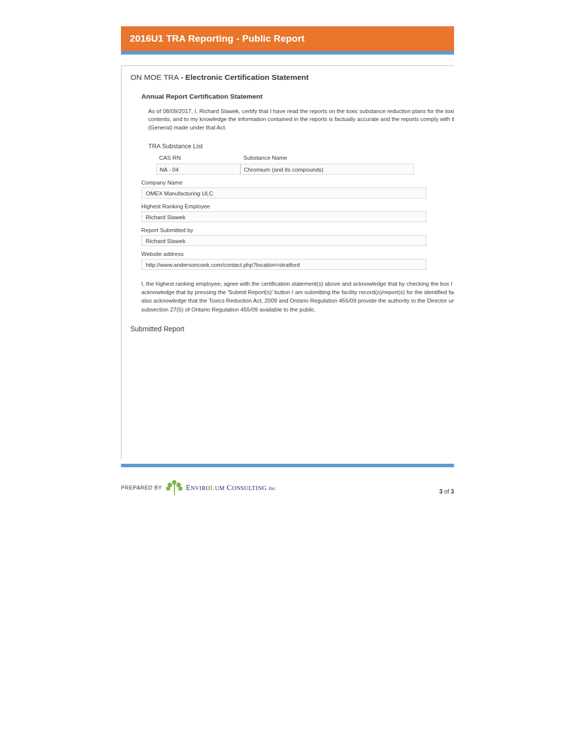2016U1 TRA Reporting - Public Report
ON MOE TRA - Electronic Certification Statement
Annual Report Certification Statement
As of 08/09/2017, I, Richard Slawek, certify that I have read the reports on the toxic substance reduction plans for the toxic substances referred to b
contents, and to my knowledge the information contained in the reports is factually accurate and the reports comply with the Toxics Reduction Act, 2
(General) made under that Act.
TRA Substance List
| CAS RN | Substance Name |
| --- | --- |
| NA - 04 | Chromium (and its compounds) |
Company Name
OMEX Manufacturing ULC
Highest Ranking Employee
Richard Slawek
Report Submitted by
Richard Slawek
Website address
http://www.andersoncook.com/contact.php?location=stratford
I, the highest ranking employee, agree with the certification statement(s) above and acknowledge that by checking the box I am electronically signing t acknowledge that by pressing the 'Submit Report(s)' button I am submitting the facility record(s)/report(s) for the identified facility to the Director und also acknowledge that the Toxics Reduction Act, 2009 and Ontario Regulation 455/09 provide the authority to the Director under the Act to make certai subsection 27(5) of Ontario Regulation 455/09 available to the public.
Submitted Report
PREPARED BY ENVIRO LUM CONSULTING Inc.
3 of 3